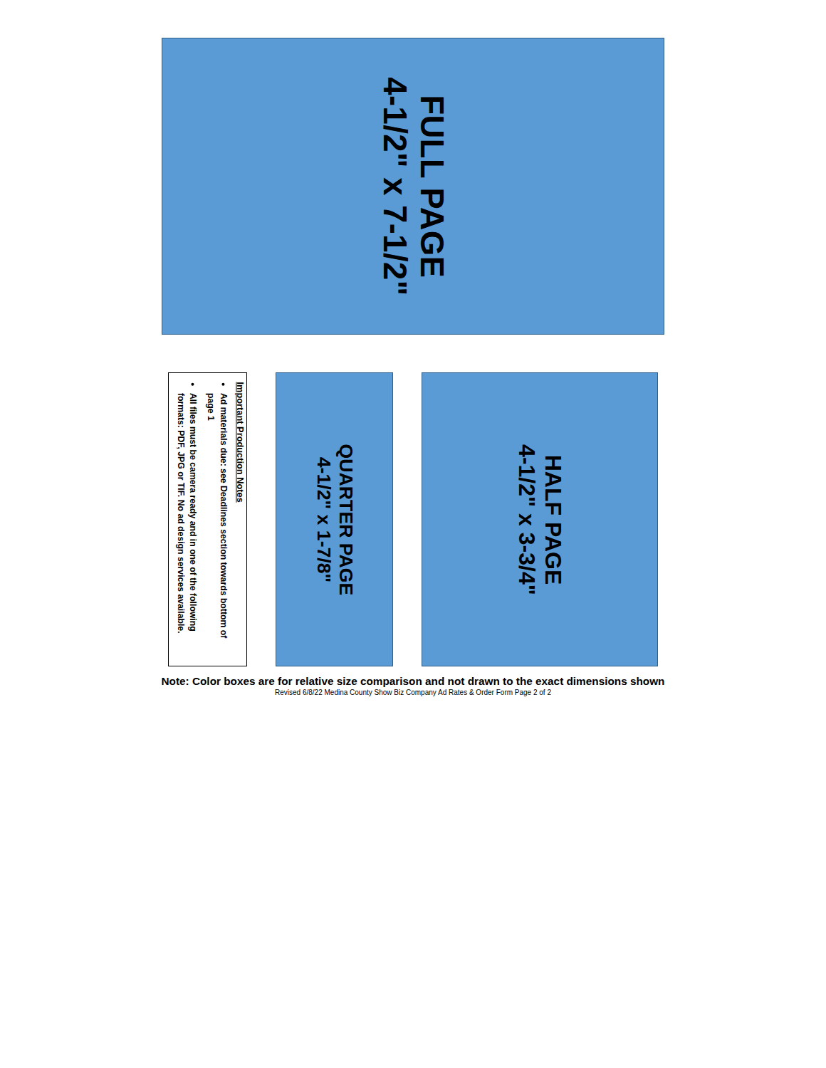FULL PAGE
4-1/2" x 7-1/2"
Important Production Notes
Ad materials due: see Deadlines section towards bottom of page 1
All files must be camera ready and in one of the following formats: PDF, JPG or TIF. No ad design services available.
QUARTER PAGE
4-1/2" x 1-7/8"
HALF PAGE
4-1/2" x 3-3/4"
Note: Color boxes are for relative size comparison and not drawn to the exact dimensions shown
Revised 6/8/22 Medina County Show Biz Company Ad Rates & Order Form Page 2 of 2